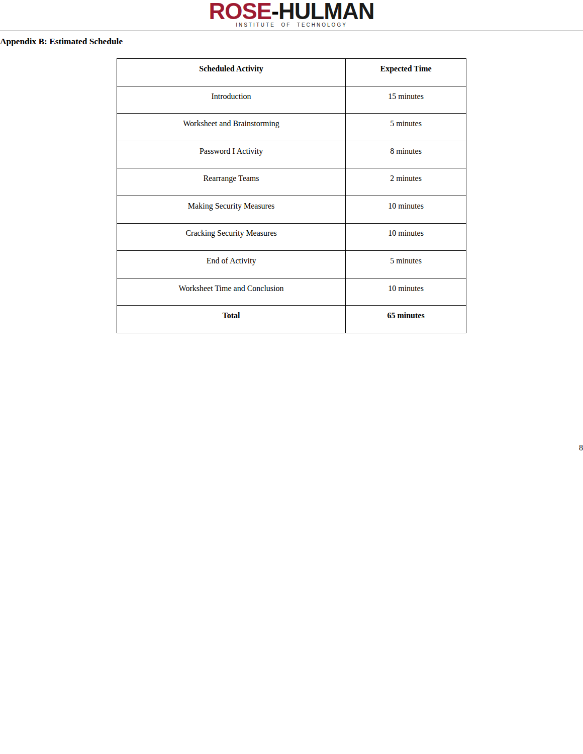ROSE-HULMAN
INSTITUTE OF TECHNOLOGY
Appendix B: Estimated Schedule
| Scheduled Activity | Expected Time |
| --- | --- |
| Introduction | 15 minutes |
| Worksheet and Brainstorming | 5 minutes |
| Password I Activity | 8 minutes |
| Rearrange Teams | 2 minutes |
| Making Security Measures | 10 minutes |
| Cracking Security Measures | 10 minutes |
| End of Activity | 5 minutes |
| Worksheet Time and Conclusion | 10 minutes |
| Total | 65 minutes |
8